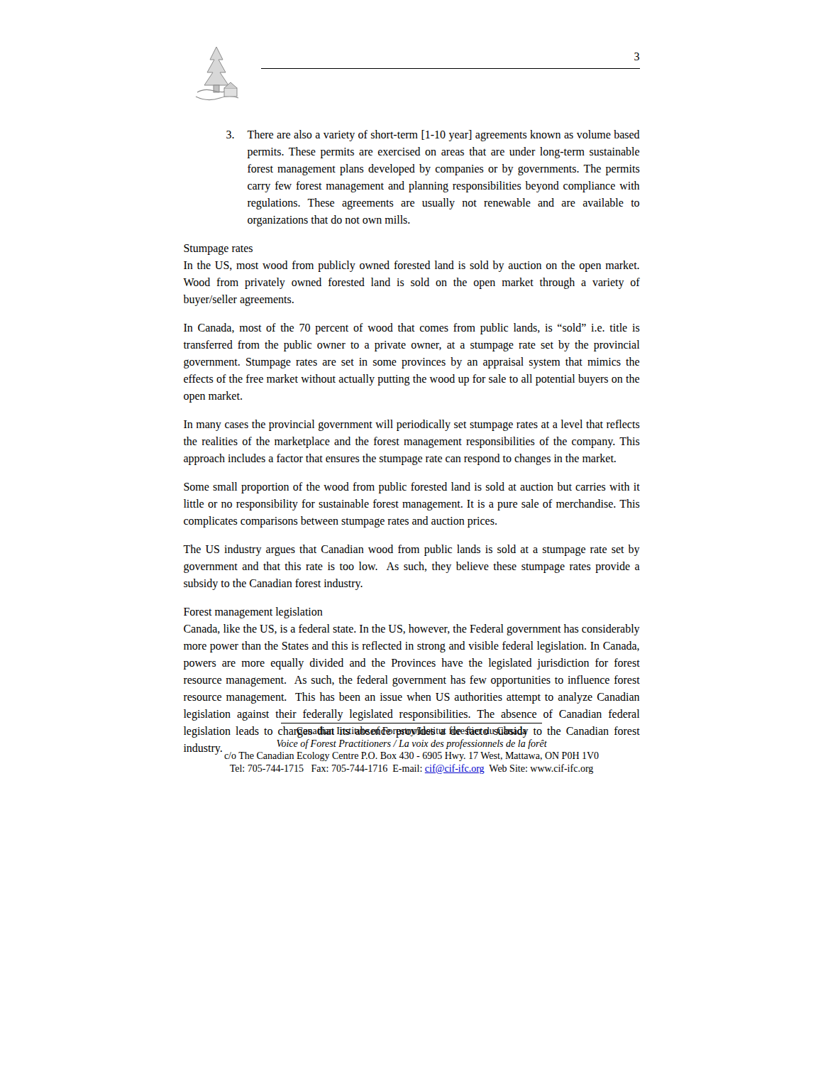3
3. There are also a variety of short-term [1-10 year] agreements known as volume based permits. These permits are exercised on areas that are under long-term sustainable forest management plans developed by companies or by governments. The permits carry few forest management and planning responsibilities beyond compliance with regulations. These agreements are usually not renewable and are available to organizations that do not own mills.
Stumpage rates
In the US, most wood from publicly owned forested land is sold by auction on the open market. Wood from privately owned forested land is sold on the open market through a variety of buyer/seller agreements.
In Canada, most of the 70 percent of wood that comes from public lands, is “sold” i.e. title is transferred from the public owner to a private owner, at a stumpage rate set by the provincial government. Stumpage rates are set in some provinces by an appraisal system that mimics the effects of the free market without actually putting the wood up for sale to all potential buyers on the open market.
In many cases the provincial government will periodically set stumpage rates at a level that reflects the realities of the marketplace and the forest management responsibilities of the company. This approach includes a factor that ensures the stumpage rate can respond to changes in the market.
Some small proportion of the wood from public forested land is sold at auction but carries with it little or no responsibility for sustainable forest management. It is a pure sale of merchandise. This complicates comparisons between stumpage rates and auction prices.
The US industry argues that Canadian wood from public lands is sold at a stumpage rate set by government and that this rate is too low. As such, they believe these stumpage rates provide a subsidy to the Canadian forest industry.
Forest management legislation
Canada, like the US, is a federal state. In the US, however, the Federal government has considerably more power than the States and this is reflected in strong and visible federal legislation. In Canada, powers are more equally divided and the Provinces have the legislated jurisdiction for forest resource management. As such, the federal government has few opportunities to influence forest resource management. This has been an issue when US authorities attempt to analyze Canadian legislation against their federally legislated responsibilities. The absence of Canadian federal legislation leads to charges that its absence provides a de facto subsidy to the Canadian forest industry.
Canadian Institute of Forestry/Institut forestier du Canada
Voice of Forest Practitioners / La voix des professionnels de la forêt
c/o The Canadian Ecology Centre P.O. Box 430 - 6905 Hwy. 17 West, Mattawa, ON P0H 1V0
Tel: 705-744-1715 Fax: 705-744-1716 E-mail: cif@cif-ifc.org Web Site: www.cif-ifc.org